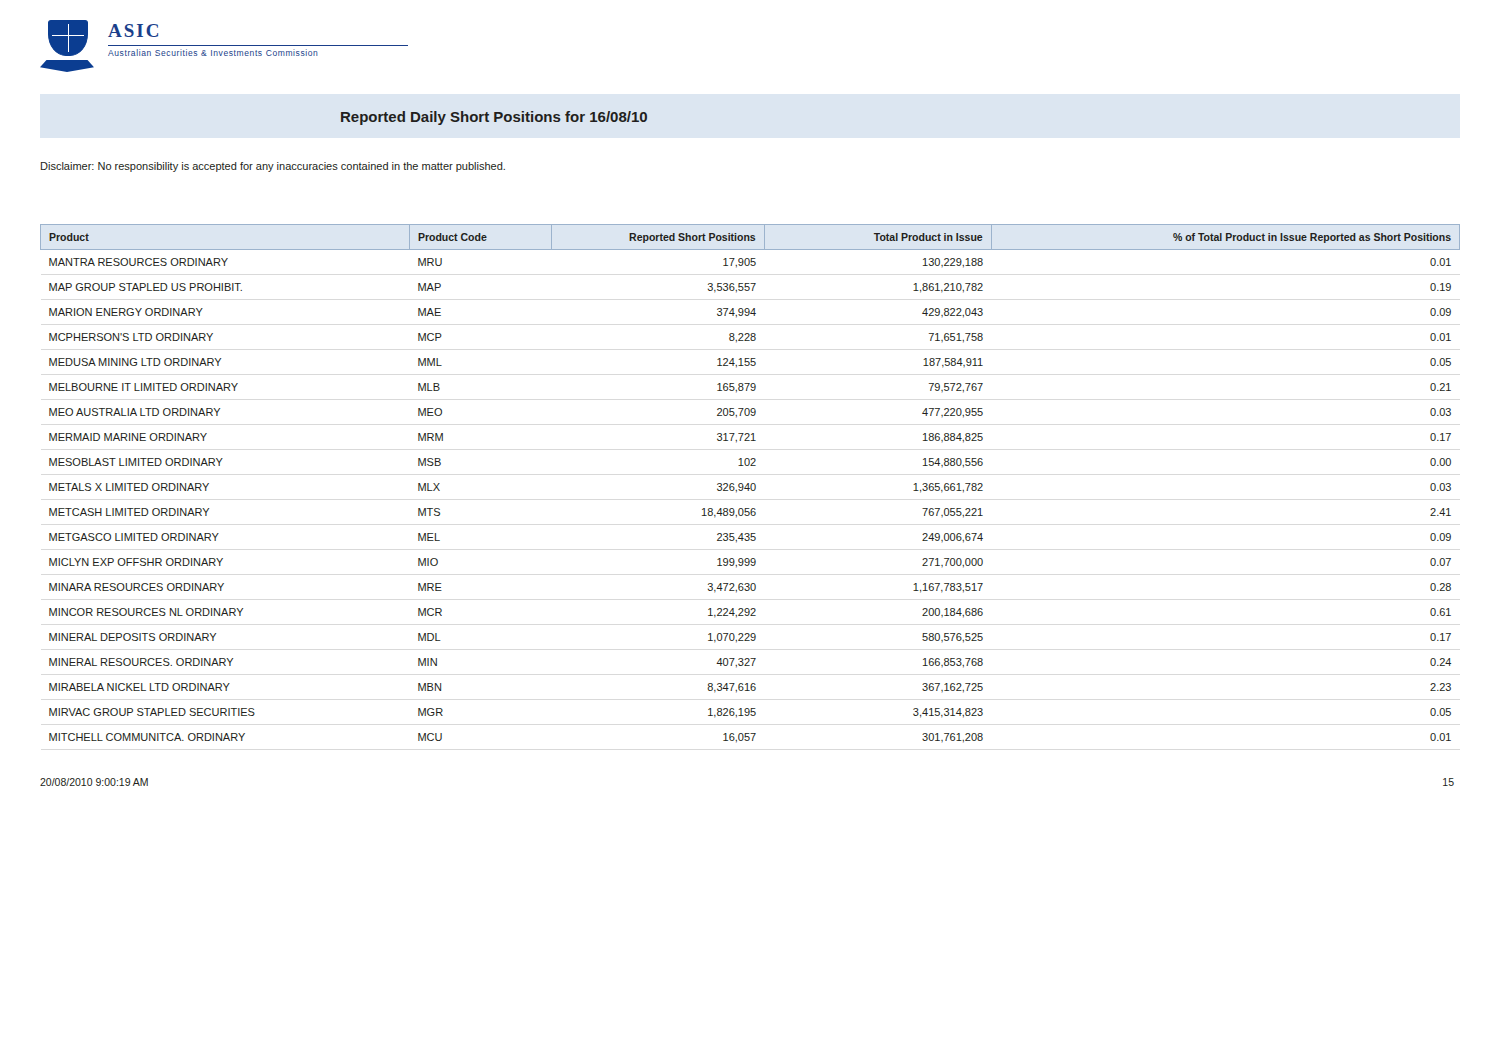ASIC
Australian Securities & Investments Commission
Reported Daily Short Positions for 16/08/10
Disclaimer: No responsibility is accepted for any inaccuracies contained in the matter published.
| Product | Product Code | Reported Short Positions | Total Product in Issue | % of Total Product in Issue Reported as Short Positions |
| --- | --- | --- | --- | --- |
| MANTRA RESOURCES ORDINARY | MRU | 17,905 | 130,229,188 | 0.01 |
| MAP GROUP STAPLED US PROHIBIT. | MAP | 3,536,557 | 1,861,210,782 | 0.19 |
| MARION ENERGY ORDINARY | MAE | 374,994 | 429,822,043 | 0.09 |
| MCPHERSON'S LTD ORDINARY | MCP | 8,228 | 71,651,758 | 0.01 |
| MEDUSA MINING LTD ORDINARY | MML | 124,155 | 187,584,911 | 0.05 |
| MELBOURNE IT LIMITED ORDINARY | MLB | 165,879 | 79,572,767 | 0.21 |
| MEO AUSTRALIA LTD ORDINARY | MEO | 205,709 | 477,220,955 | 0.03 |
| MERMAID MARINE ORDINARY | MRM | 317,721 | 186,884,825 | 0.17 |
| MESOBLAST LIMITED ORDINARY | MSB | 102 | 154,880,556 | 0.00 |
| METALS X LIMITED ORDINARY | MLX | 326,940 | 1,365,661,782 | 0.03 |
| METCASH LIMITED ORDINARY | MTS | 18,489,056 | 767,055,221 | 2.41 |
| METGASCO LIMITED ORDINARY | MEL | 235,435 | 249,006,674 | 0.09 |
| MICLYN EXP OFFSHR ORDINARY | MIO | 199,999 | 271,700,000 | 0.07 |
| MINARA RESOURCES ORDINARY | MRE | 3,472,630 | 1,167,783,517 | 0.28 |
| MINCOR RESOURCES NL ORDINARY | MCR | 1,224,292 | 200,184,686 | 0.61 |
| MINERAL DEPOSITS ORDINARY | MDL | 1,070,229 | 580,576,525 | 0.17 |
| MINERAL RESOURCES. ORDINARY | MIN | 407,327 | 166,853,768 | 0.24 |
| MIRABELA NICKEL LTD ORDINARY | MBN | 8,347,616 | 367,162,725 | 2.23 |
| MIRVAC GROUP STAPLED SECURITIES | MGR | 1,826,195 | 3,415,314,823 | 0.05 |
| MITCHELL COMMUNITCA. ORDINARY | MCU | 16,057 | 301,761,208 | 0.01 |
20/08/2010 9:00:19 AM
15